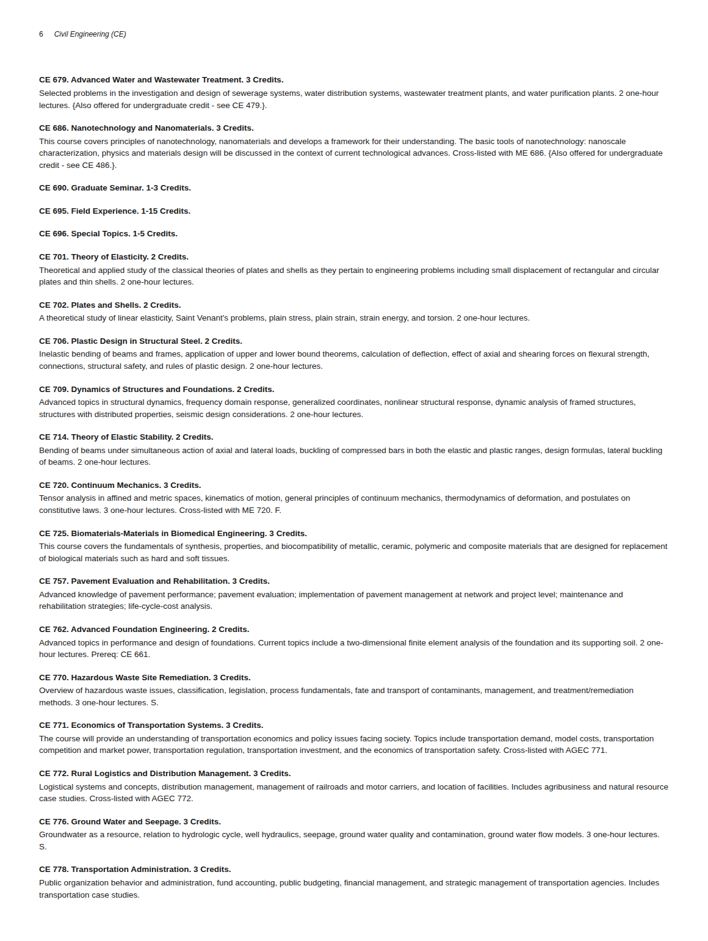6 Civil Engineering (CE)
CE 679. Advanced Water and Wastewater Treatment. 3 Credits.
Selected problems in the investigation and design of sewerage systems, water distribution systems, wastewater treatment plants, and water purification plants. 2 one-hour lectures. {Also offered for undergraduate credit - see CE 479.}.
CE 686. Nanotechnology and Nanomaterials. 3 Credits.
This course covers principles of nanotechnology, nanomaterials and develops a framework for their understanding. The basic tools of nanotechnology: nanoscale characterization, physics and materials design will be discussed in the context of current technological advances. Cross-listed with ME 686. {Also offered for undergraduate credit - see CE 486.}.
CE 690. Graduate Seminar. 1-3 Credits.
CE 695. Field Experience. 1-15 Credits.
CE 696. Special Topics. 1-5 Credits.
CE 701. Theory of Elasticity. 2 Credits.
Theoretical and applied study of the classical theories of plates and shells as they pertain to engineering problems including small displacement of rectangular and circular plates and thin shells. 2 one-hour lectures.
CE 702. Plates and Shells. 2 Credits.
A theoretical study of linear elasticity, Saint Venant's problems, plain stress, plain strain, strain energy, and torsion. 2 one-hour lectures.
CE 706. Plastic Design in Structural Steel. 2 Credits.
Inelastic bending of beams and frames, application of upper and lower bound theorems, calculation of deflection, effect of axial and shearing forces on flexural strength, connections, structural safety, and rules of plastic design. 2 one-hour lectures.
CE 709. Dynamics of Structures and Foundations. 2 Credits.
Advanced topics in structural dynamics, frequency domain response, generalized coordinates, nonlinear structural response, dynamic analysis of framed structures, structures with distributed properties, seismic design considerations. 2 one-hour lectures.
CE 714. Theory of Elastic Stability. 2 Credits.
Bending of beams under simultaneous action of axial and lateral loads, buckling of compressed bars in both the elastic and plastic ranges, design formulas, lateral buckling of beams. 2 one-hour lectures.
CE 720. Continuum Mechanics. 3 Credits.
Tensor analysis in affined and metric spaces, kinematics of motion, general principles of continuum mechanics, thermodynamics of deformation, and postulates on constitutive laws. 3 one-hour lectures. Cross-listed with ME 720. F.
CE 725. Biomaterials-Materials in Biomedical Engineering. 3 Credits.
This course covers the fundamentals of synthesis, properties, and biocompatibility of metallic, ceramic, polymeric and composite materials that are designed for replacement of biological materials such as hard and soft tissues.
CE 757. Pavement Evaluation and Rehabilitation. 3 Credits.
Advanced knowledge of pavement performance; pavement evaluation; implementation of pavement management at network and project level; maintenance and rehabilitation strategies; life-cycle-cost analysis.
CE 762. Advanced Foundation Engineering. 2 Credits.
Advanced topics in performance and design of foundations. Current topics include a two-dimensional finite element analysis of the foundation and its supporting soil. 2 one-hour lectures. Prereq: CE 661.
CE 770. Hazardous Waste Site Remediation. 3 Credits.
Overview of hazardous waste issues, classification, legislation, process fundamentals, fate and transport of contaminants, management, and treatment/remediation methods. 3 one-hour lectures. S.
CE 771. Economics of Transportation Systems. 3 Credits.
The course will provide an understanding of transportation economics and policy issues facing society. Topics include transportation demand, model costs, transportation competition and market power, transportation regulation, transportation investment, and the economics of transportation safety. Cross-listed with AGEC 771.
CE 772. Rural Logistics and Distribution Management. 3 Credits.
Logistical systems and concepts, distribution management, management of railroads and motor carriers, and location of facilities. Includes agribusiness and natural resource case studies. Cross-listed with AGEC 772.
CE 776. Ground Water and Seepage. 3 Credits.
Groundwater as a resource, relation to hydrologic cycle, well hydraulics, seepage, ground water quality and contamination, ground water flow models. 3 one-hour lectures. S.
CE 778. Transportation Administration. 3 Credits.
Public organization behavior and administration, fund accounting, public budgeting, financial management, and strategic management of transportation agencies. Includes transportation case studies.